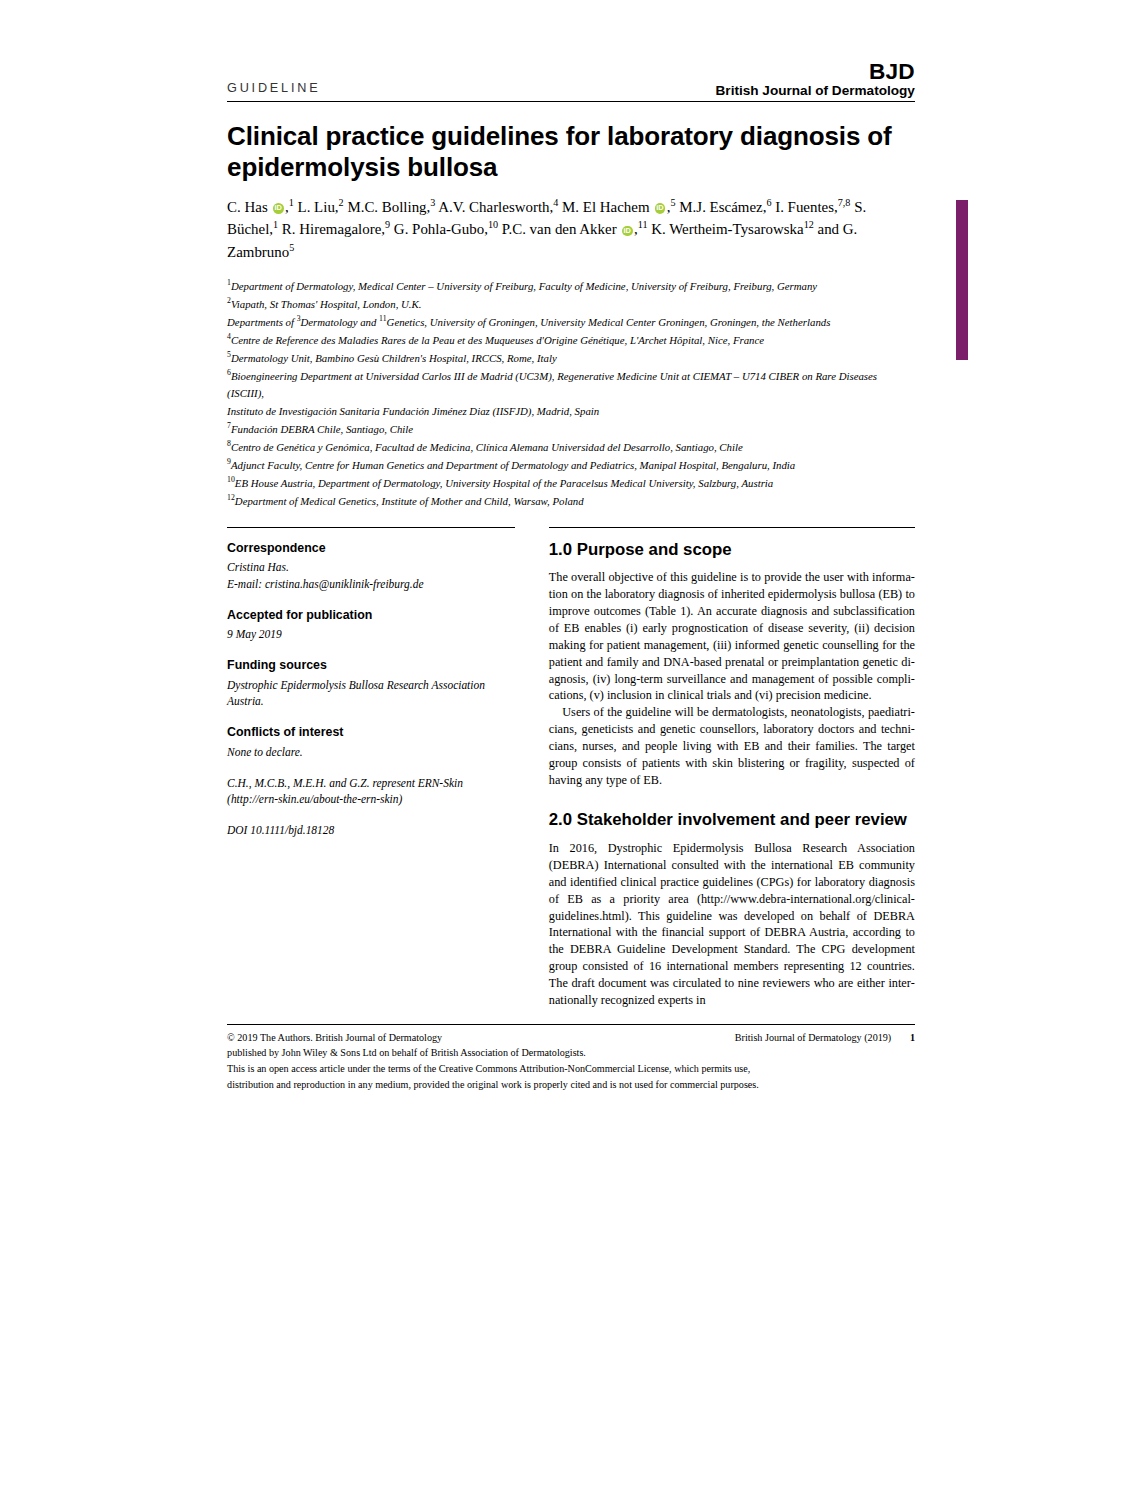Guideline
BJD
British Journal of Dermatology
Clinical practice guidelines for laboratory diagnosis of
epidermolysis bullosa
C. Has iD,1 L. Liu,2 M.C. Bolling,3 A.V. Charlesworth,4 M. El Hachem iD,5 M.J. Escámez,6 I. Fuentes,7,8 S. Büchel,1 R. Hiremagalore,9 G. Pohla-Gubo,10 P.C. van den Akker iD,11 K. Wertheim-Tysarowska12 and G. Zambruno5
1Department of Dermatology, Medical Center – University of Freiburg, Faculty of Medicine, University of Freiburg, Freiburg, Germany
2Viapath, St Thomas' Hospital, London, U.K.
Departments of 3Dermatology and 11Genetics, University of Groningen, University Medical Center Groningen, Groningen, the Netherlands
4Centre de Reference des Maladies Rares de la Peau et des Muqueuses d'Origine Génétique, L'Archet Hôpital, Nice, France
5Dermatology Unit, Bambino Gesù Children's Hospital, IRCCS, Rome, Italy
6Bioengineering Department at Universidad Carlos III de Madrid (UC3M), Regenerative Medicine Unit at CIEMAT – U714 CIBER on Rare Diseases (ISCIII),
Instituto de Investigación Sanitaria Fundación Jiménez Diaz (IISFJD), Madrid, Spain
7Fundación DEBRA Chile, Santiago, Chile
8Centro de Genética y Genómica, Facultad de Medicina, Clínica Alemana Universidad del Desarrollo, Santiago, Chile
9Adjunct Faculty, Centre for Human Genetics and Department of Dermatology and Pediatrics, Manipal Hospital, Bengaluru, India
10EB House Austria, Department of Dermatology, University Hospital of the Paracelsus Medical University, Salzburg, Austria
12Department of Medical Genetics, Institute of Mother and Child, Warsaw, Poland
Correspondence
Cristina Has.
E-mail: cristina.has@uniklinik-freiburg.de
Accepted for publication
9 May 2019
Funding sources
Dystrophic Epidermolysis Bullosa Research Association Austria.
Conflicts of interest
None to declare.
C.H., M.C.B., M.E.H. and G.Z. represent ERN-Skin (http://ern-skin.eu/about-the-ern-skin)
DOI 10.1111/bjd.18128
1.0 Purpose and scope
The overall objective of this guideline is to provide the user with information on the laboratory diagnosis of inherited epidermolysis bullosa (EB) to improve outcomes (Table 1). An accurate diagnosis and subclassification of EB enables (i) early prognostication of disease severity, (ii) decision making for patient management, (iii) informed genetic counselling for the patient and family and DNA-based prenatal or preimplantation genetic diagnosis, (iv) long-term surveillance and management of possible complications, (v) inclusion in clinical trials and (vi) precision medicine.
Users of the guideline will be dermatologists, neonatologists, paediatricians, geneticists and genetic counsellors, laboratory doctors and technicians, nurses, and people living with EB and their families. The target group consists of patients with skin blistering or fragility, suspected of having any type of EB.
2.0 Stakeholder involvement and peer review
In 2016, Dystrophic Epidermolysis Bullosa Research Association (DEBRA) International consulted with the international EB community and identified clinical practice guidelines (CPGs) for laboratory diagnosis of EB as a priority area (http://www.debra-international.org/clinical-guidelines.html). This guideline was developed on behalf of DEBRA International with the financial support of DEBRA Austria, according to the DEBRA Guideline Development Standard. The CPG development group consisted of 16 international members representing 12 countries. The draft document was circulated to nine reviewers who are either internationally recognized experts in
© 2019 The Authors. British Journal of Dermatology
British Journal of Dermatology (2019)1
published by John Wiley & Sons Ltd on behalf of British Association of Dermatologists.
This is an open access article under the terms of the Creative Commons Attribution-NonCommercial License, which permits use,
distribution and reproduction in any medium, provided the original work is properly cited and is not used for commercial purposes.